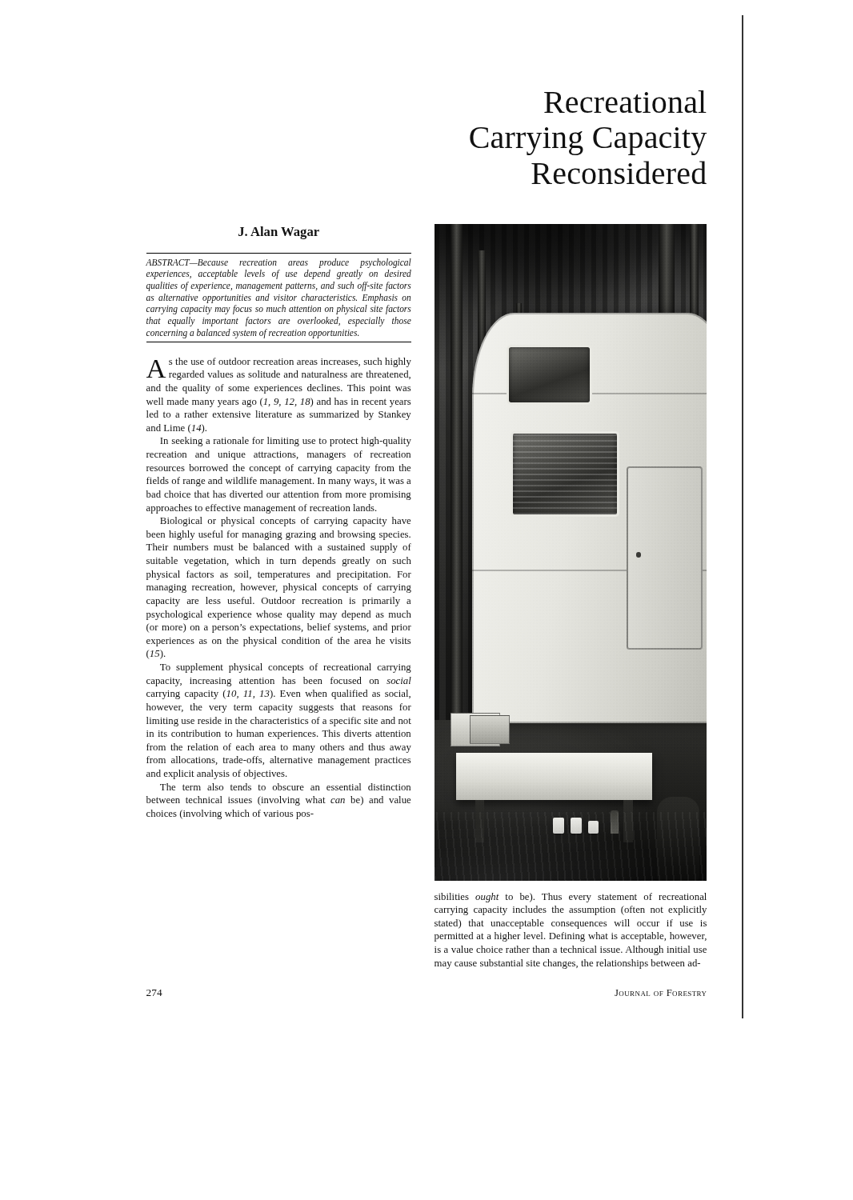Recreational
Carrying Capacity
Reconsidered
J. Alan Wagar
ABSTRACT—Because recreation areas produce psychological experiences, acceptable levels of use depend greatly on desired qualities of experience, management patterns, and such off-site factors as alternative opportunities and visitor characteristics. Emphasis on carrying capacity may focus so much attention on physical site factors that equally important factors are overlooked, especially those concerning a balanced system of recreation opportunities.
As the use of outdoor recreation areas increases, such highly regarded values as solitude and naturalness are threatened, and the quality of some experiences declines. This point was well made many years ago (1, 9, 12, 18) and has in recent years led to a rather extensive literature as summarized by Stankey and Lime (14).
In seeking a rationale for limiting use to protect high-quality recreation and unique attractions, managers of recreation resources borrowed the concept of carrying capacity from the fields of range and wildlife management. In many ways, it was a bad choice that has diverted our attention from more promising approaches to effective management of recreation lands.
Biological or physical concepts of carrying capacity have been highly useful for managing grazing and browsing species. Their numbers must be balanced with a sustained supply of suitable vegetation, which in turn depends greatly on such physical factors as soil, temperatures and precipitation. For managing recreation, however, physical concepts of carrying capacity are less useful. Outdoor recreation is primarily a psychological experience whose quality may depend as much (or more) on a person’s expectations, belief systems, and prior experiences as on the physical condition of the area he visits (15).
To supplement physical concepts of recreational carrying capacity, increasing attention has been focused on social carrying capacity (10, 11, 13). Even when qualified as social, however, the very term capacity suggests that reasons for limiting use reside in the characteristics of a specific site and not in its contribution to human experiences. This diverts attention from the relation of each area to many others and thus away from allocations, trade-offs, alternative management practices and explicit analysis of objectives.
The term also tends to obscure an essential distinction between technical issues (involving what can be) and value choices (involving which of various pos-
sibilities ought to be). Thus every statement of recreational carrying capacity includes the assumption (often not explicitly stated) that unacceptable consequences will occur if use is permitted at a higher level. Defining what is acceptable, however, is a value choice rather than a technical issue. Although initial use may cause substantial site changes, the relationships between ad-
274
Journal of Forestry